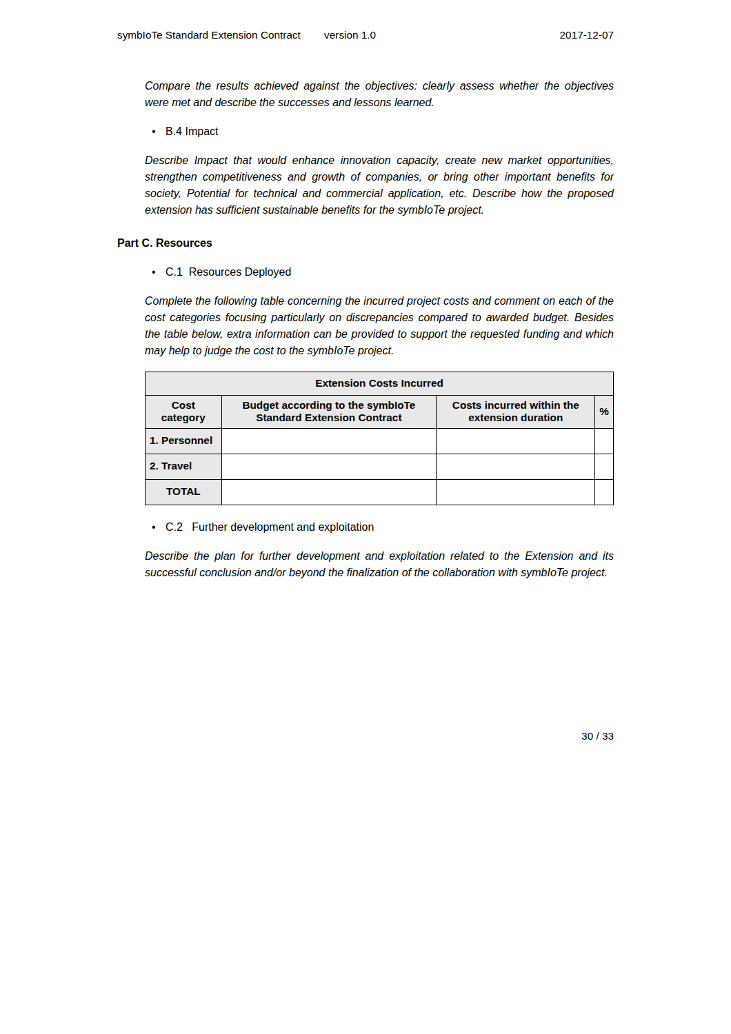symbIoTe Standard Extension Contract version 1.0
2017-12-07
Compare the results achieved against the objectives: clearly assess whether the objectives were met and describe the successes and lessons learned.
B.4 Impact
Describe Impact that would enhance innovation capacity, create new market opportunities, strengthen competitiveness and growth of companies, or bring other important benefits for society, Potential for technical and commercial application, etc. Describe how the proposed extension has sufficient sustainable benefits for the symbIoTe project.
Part C. Resources
C.1 Resources Deployed
Complete the following table concerning the incurred project costs and comment on each of the cost categories focusing particularly on discrepancies compared to awarded budget. Besides the table below, extra information can be provided to support the requested funding and which may help to judge the cost to the symbIoTe project.
| Extension Costs Incurred |
| --- |
| Cost category | Budget according to the symbIoTe Standard Extension Contract | Costs incurred within the extension duration | % |
| 1. Personnel | | | |
| 2. Travel | | | |
| TOTAL | | | |
C.2 Further development and exploitation
Describe the plan for further development and exploitation related to the Extension and its successful conclusion and/or beyond the finalization of the collaboration with symbIoTe project.
30 / 33